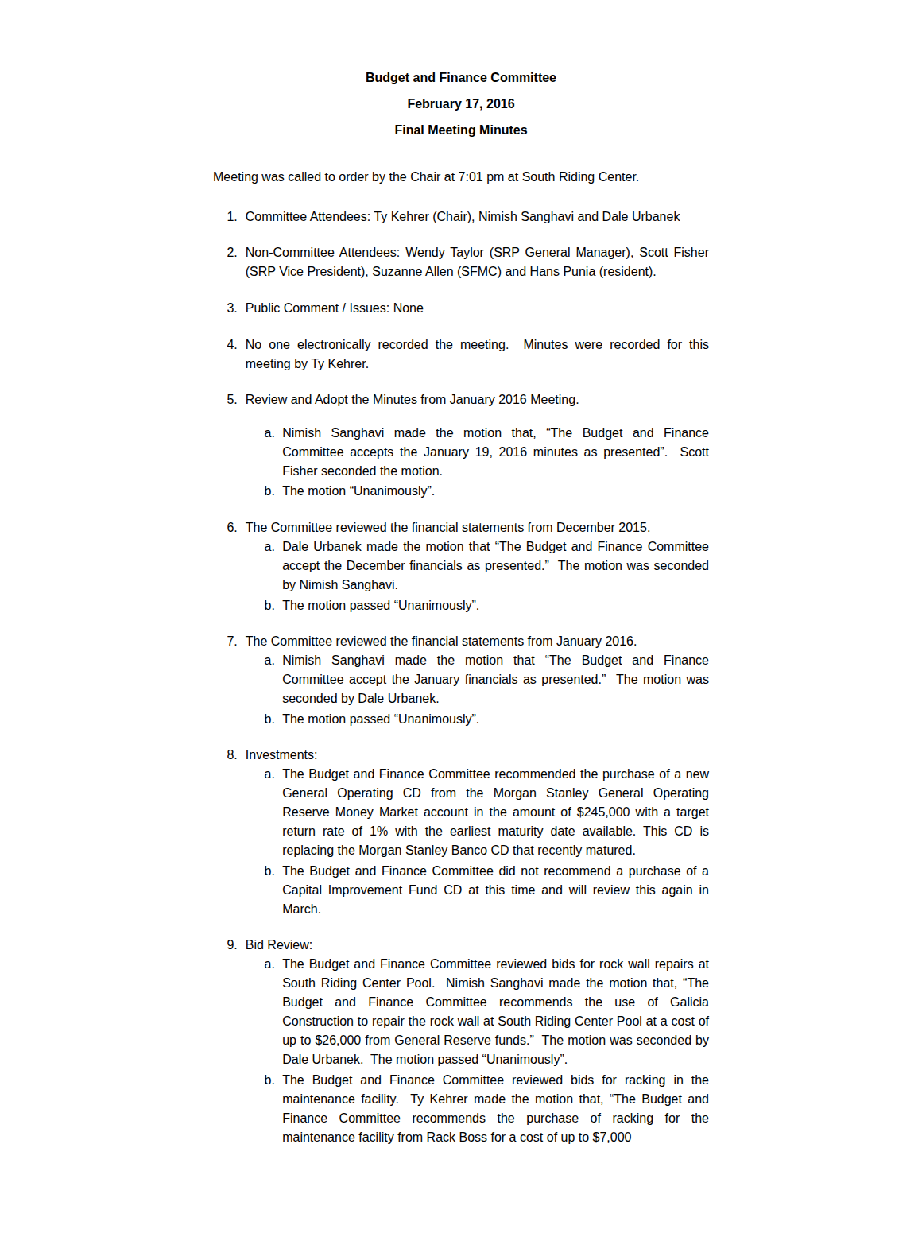Budget and Finance Committee
February 17, 2016
Final Meeting Minutes
Meeting was called to order by the Chair at 7:01 pm at South Riding Center.
Committee Attendees: Ty Kehrer (Chair), Nimish Sanghavi and Dale Urbanek
Non-Committee Attendees: Wendy Taylor (SRP General Manager), Scott Fisher (SRP Vice President), Suzanne Allen (SFMC) and Hans Punia (resident).
Public Comment / Issues: None
No one electronically recorded the meeting. Minutes were recorded for this meeting by Ty Kehrer.
Review and Adopt the Minutes from January 2016 Meeting.
Nimish Sanghavi made the motion that, “The Budget and Finance Committee accepts the January 19, 2016 minutes as presented”. Scott Fisher seconded the motion.
The motion “Unanimously”.
The Committee reviewed the financial statements from December 2015.
Dale Urbanek made the motion that “The Budget and Finance Committee accept the December financials as presented.” The motion was seconded by Nimish Sanghavi.
The motion passed “Unanimously”.
The Committee reviewed the financial statements from January 2016.
Nimish Sanghavi made the motion that “The Budget and Finance Committee accept the January financials as presented.” The motion was seconded by Dale Urbanek.
The motion passed “Unanimously”.
Investments:
The Budget and Finance Committee recommended the purchase of a new General Operating CD from the Morgan Stanley General Operating Reserve Money Market account in the amount of $245,000 with a target return rate of 1% with the earliest maturity date available. This CD is replacing the Morgan Stanley Banco CD that recently matured.
The Budget and Finance Committee did not recommend a purchase of a Capital Improvement Fund CD at this time and will review this again in March.
Bid Review:
The Budget and Finance Committee reviewed bids for rock wall repairs at South Riding Center Pool. Nimish Sanghavi made the motion that, “The Budget and Finance Committee recommends the use of Galicia Construction to repair the rock wall at South Riding Center Pool at a cost of up to $26,000 from General Reserve funds.” The motion was seconded by Dale Urbanek. The motion passed “Unanimously”.
The Budget and Finance Committee reviewed bids for racking in the maintenance facility. Ty Kehrer made the motion that, “The Budget and Finance Committee recommends the purchase of racking for the maintenance facility from Rack Boss for a cost of up to $7,000